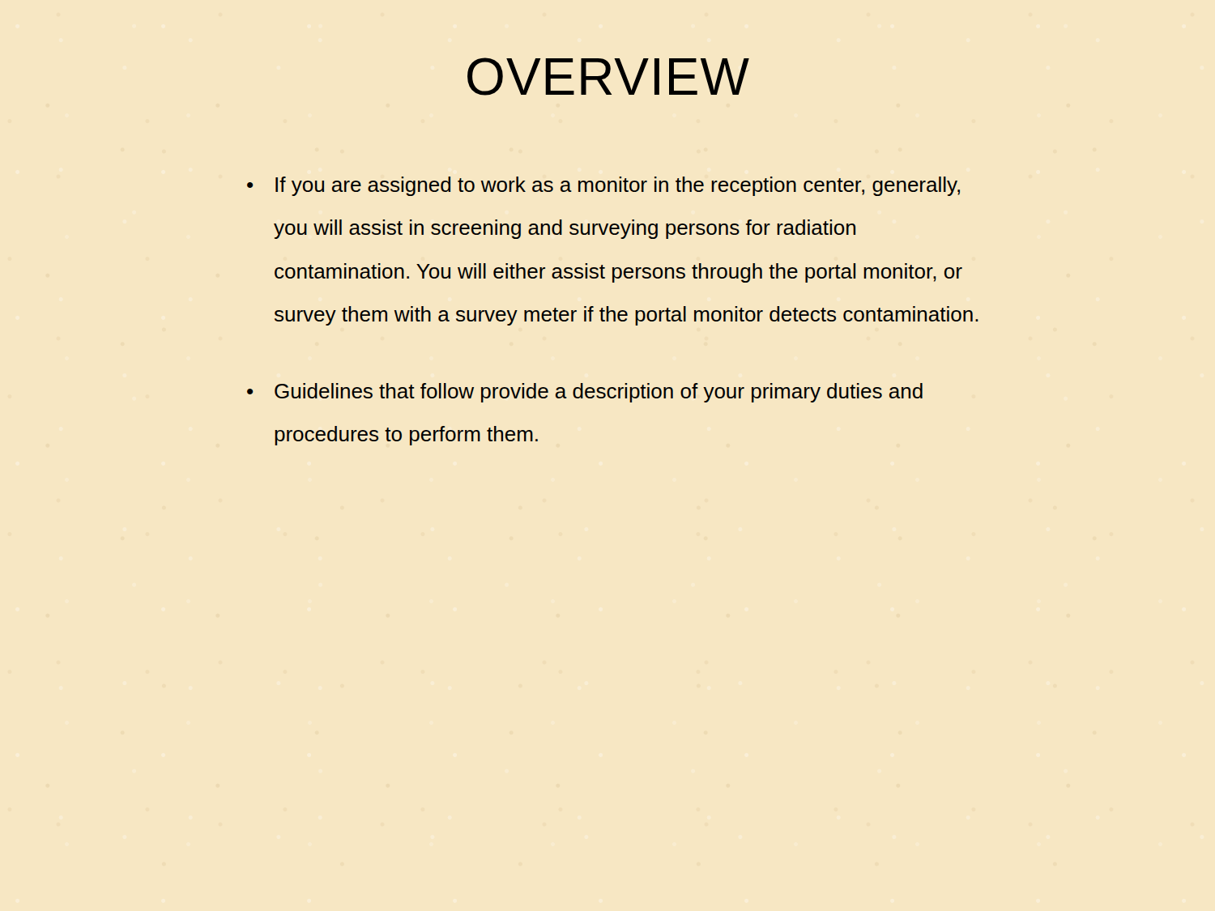OVERVIEW
If you are assigned to work as a monitor in the reception center, generally, you will assist in screening and surveying persons for radiation contamination. You will either assist persons through the portal monitor, or survey them with a survey meter if the portal monitor detects contamination.
Guidelines that follow provide a description of your primary duties and procedures to perform them.